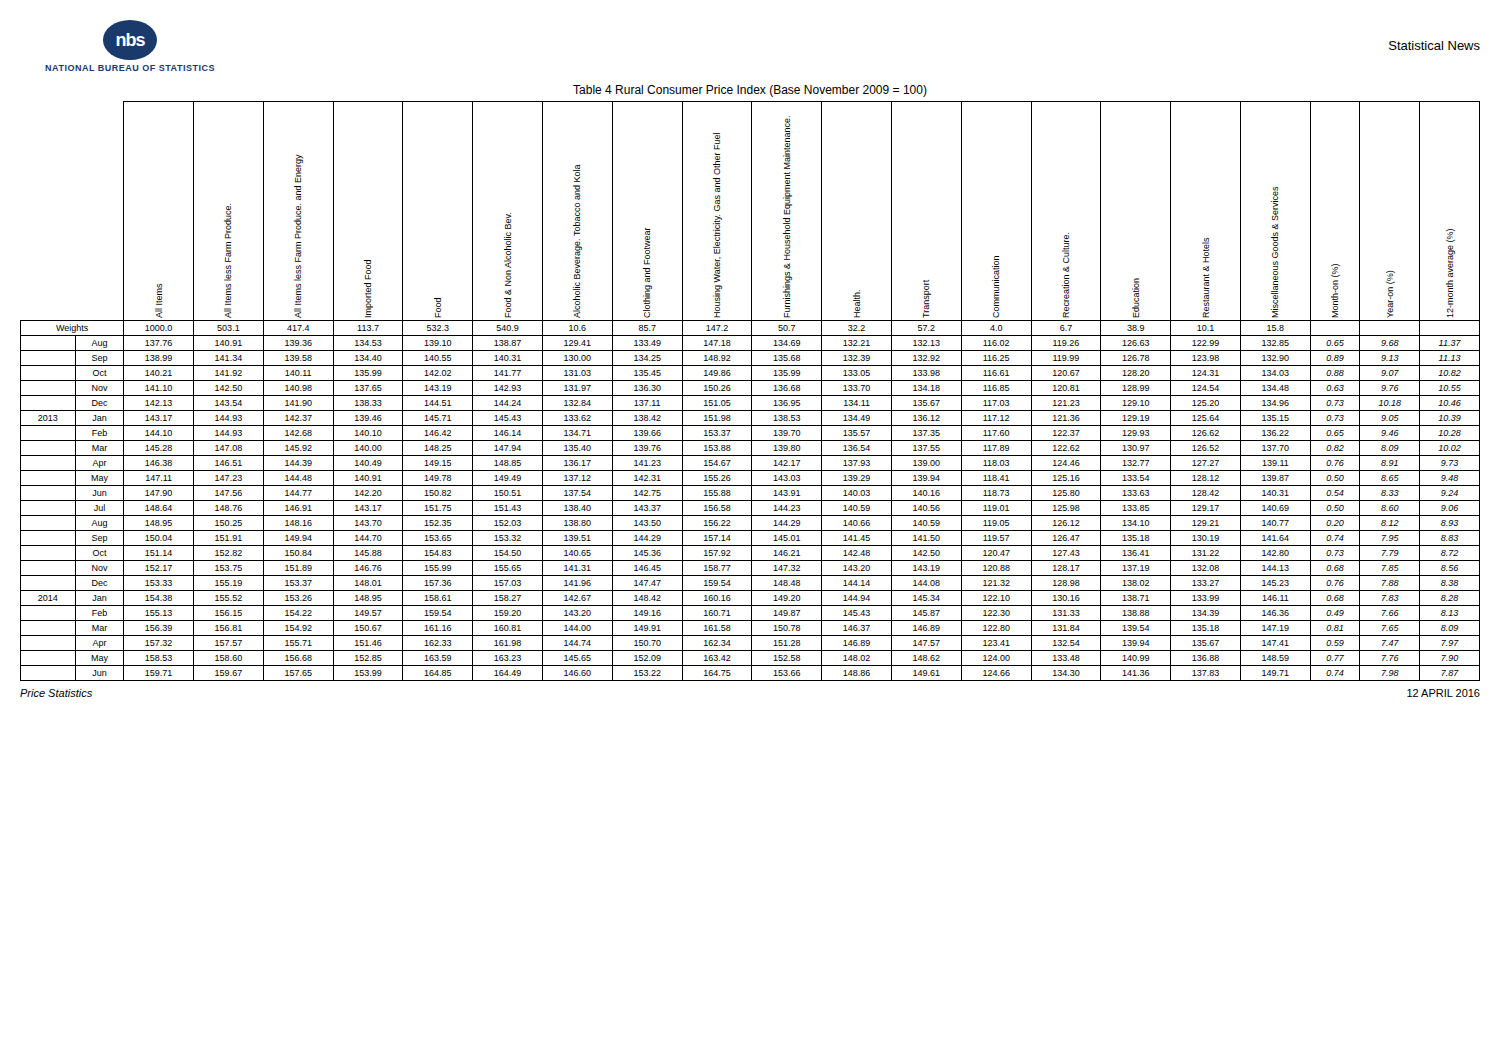nbs
NATIONAL BUREAU OF STATISTICS
Statistical News
Table 4 Rural Consumer Price Index (Base November 2009 = 100)
| | | All Items | All Items less Farm Produce. | All Items less Farm Produce. and Energy | Imported Food | Food | Food & Non Alcoholic Bev. | Alcoholic Beverage. Tobacco and Kola | Clothing and Footwear | Housing Water, Electricity. Gas and Other Fuel | Furnishings & Household Equipment Maintenance. | Health. | Transport | Communication | Recreation & Culture. | Education | Restaurant & Hotels | Miscellaneous Goods & Services | Month-on (%) | Year-on (%) | 12-month average (%) |
| --- | --- | --- | --- | --- | --- | --- | --- | --- | --- | --- | --- | --- | --- | --- | --- | --- | --- | --- | --- | --- | --- |
| Weights | 1000.0 | 503.1 | 417.4 | 113.7 | 532.3 | 540.9 | 10.6 | 85.7 | 147.2 | 50.7 | 32.2 | 57.2 | 4.0 | 6.7 | 38.9 | 10.1 | 15.8 | | | |
| | Aug | 137.76 | 140.91 | 139.36 | 134.53 | 139.10 | 138.87 | 129.41 | 133.49 | 147.18 | 134.69 | 132.21 | 132.13 | 116.02 | 119.26 | 126.63 | 122.99 | 132.85 | 0.65 | 9.68 | 11.37 |
| | Sep | 138.99 | 141.34 | 139.58 | 134.40 | 140.55 | 140.31 | 130.00 | 134.25 | 148.92 | 135.68 | 132.39 | 132.92 | 116.25 | 119.99 | 126.78 | 123.98 | 132.90 | 0.89 | 9.13 | 11.13 |
| | Oct | 140.21 | 141.92 | 140.11 | 135.99 | 142.02 | 141.77 | 131.03 | 135.45 | 149.86 | 135.99 | 133.05 | 133.98 | 116.61 | 120.67 | 128.20 | 124.31 | 134.03 | 0.88 | 9.07 | 10.82 |
| | Nov | 141.10 | 142.50 | 140.98 | 137.65 | 143.19 | 142.93 | 131.97 | 136.30 | 150.26 | 136.68 | 133.70 | 134.18 | 116.85 | 120.81 | 128.99 | 124.54 | 134.48 | 0.63 | 9.76 | 10.55 |
| | Dec | 142.13 | 143.54 | 141.90 | 138.33 | 144.51 | 144.24 | 132.84 | 137.11 | 151.05 | 136.95 | 134.11 | 135.67 | 117.03 | 121.23 | 129.10 | 125.20 | 134.96 | 0.73 | 10.18 | 10.46 |
| 2013 | Jan | 143.17 | 144.93 | 142.37 | 139.46 | 145.71 | 145.43 | 133.62 | 138.42 | 151.98 | 138.53 | 134.49 | 136.12 | 117.12 | 121.36 | 129.19 | 125.64 | 135.15 | 0.73 | 9.05 | 10.39 |
| | Feb | 144.10 | 144.93 | 142.68 | 140.10 | 146.42 | 146.14 | 134.71 | 139.66 | 153.37 | 139.70 | 135.57 | 137.35 | 117.60 | 122.37 | 129.93 | 126.62 | 136.22 | 0.65 | 9.46 | 10.28 |
| | Mar | 145.28 | 147.08 | 145.92 | 140.00 | 148.25 | 147.94 | 135.40 | 139.76 | 153.88 | 139.80 | 136.54 | 137.55 | 117.89 | 122.62 | 130.97 | 126.52 | 137.70 | 0.82 | 8.09 | 10.02 |
| | Apr | 146.38 | 146.51 | 144.39 | 140.49 | 149.15 | 148.85 | 136.17 | 141.23 | 154.67 | 142.17 | 137.93 | 139.00 | 118.03 | 124.46 | 132.77 | 127.27 | 139.11 | 0.76 | 8.91 | 9.73 |
| | May | 147.11 | 147.23 | 144.48 | 140.91 | 149.78 | 149.49 | 137.12 | 142.31 | 155.26 | 143.03 | 139.29 | 139.94 | 118.41 | 125.16 | 133.54 | 128.12 | 139.87 | 0.50 | 8.65 | 9.48 |
| | Jun | 147.90 | 147.56 | 144.77 | 142.20 | 150.82 | 150.51 | 137.54 | 142.75 | 155.88 | 143.91 | 140.03 | 140.16 | 118.73 | 125.80 | 133.63 | 128.42 | 140.31 | 0.54 | 8.33 | 9.24 |
| | Jul | 148.64 | 148.76 | 146.91 | 143.17 | 151.75 | 151.43 | 138.40 | 143.37 | 156.58 | 144.23 | 140.59 | 140.56 | 119.01 | 125.98 | 133.85 | 129.17 | 140.69 | 0.50 | 8.60 | 9.06 |
| | Aug | 148.95 | 150.25 | 148.16 | 143.70 | 152.35 | 152.03 | 138.80 | 143.50 | 156.22 | 144.29 | 140.66 | 140.59 | 119.05 | 126.12 | 134.10 | 129.21 | 140.77 | 0.20 | 8.12 | 8.93 |
| | Sep | 150.04 | 151.91 | 149.94 | 144.70 | 153.65 | 153.32 | 139.51 | 144.29 | 157.14 | 145.01 | 141.45 | 141.50 | 119.57 | 126.47 | 135.18 | 130.19 | 141.64 | 0.74 | 7.95 | 8.83 |
| | Oct | 151.14 | 152.82 | 150.84 | 145.88 | 154.83 | 154.50 | 140.65 | 145.36 | 157.92 | 146.21 | 142.48 | 142.50 | 120.47 | 127.43 | 136.41 | 131.22 | 142.80 | 0.73 | 7.79 | 8.72 |
| | Nov | 152.17 | 153.75 | 151.89 | 146.76 | 155.99 | 155.65 | 141.31 | 146.45 | 158.77 | 147.32 | 143.20 | 143.19 | 120.88 | 128.17 | 137.19 | 132.08 | 144.13 | 0.68 | 7.85 | 8.56 |
| | Dec | 153.33 | 155.19 | 153.37 | 148.01 | 157.36 | 157.03 | 141.96 | 147.47 | 159.54 | 148.48 | 144.14 | 144.08 | 121.32 | 128.98 | 138.02 | 133.27 | 145.23 | 0.76 | 7.88 | 8.38 |
| 2014 | Jan | 154.38 | 155.52 | 153.26 | 148.95 | 158.61 | 158.27 | 142.67 | 148.42 | 160.16 | 149.20 | 144.94 | 145.34 | 122.10 | 130.16 | 138.71 | 133.99 | 146.11 | 0.68 | 7.83 | 8.28 |
| | Feb | 155.13 | 156.15 | 154.22 | 149.57 | 159.54 | 159.20 | 143.20 | 149.16 | 160.71 | 149.87 | 145.43 | 145.87 | 122.30 | 131.33 | 138.88 | 134.39 | 146.36 | 0.49 | 7.66 | 8.13 |
| | Mar | 156.39 | 156.81 | 154.92 | 150.67 | 161.16 | 160.81 | 144.00 | 149.91 | 161.58 | 150.78 | 146.37 | 146.89 | 122.80 | 131.84 | 139.54 | 135.18 | 147.19 | 0.81 | 7.65 | 8.09 |
| | Apr | 157.32 | 157.57 | 155.71 | 151.46 | 162.33 | 161.98 | 144.74 | 150.70 | 162.34 | 151.28 | 146.89 | 147.57 | 123.41 | 132.54 | 139.94 | 135.67 | 147.41 | 0.59 | 7.47 | 7.97 |
| | May | 158.53 | 158.60 | 156.68 | 152.85 | 163.59 | 163.23 | 145.65 | 152.09 | 163.42 | 152.58 | 148.02 | 148.62 | 124.00 | 133.48 | 140.99 | 136.88 | 148.59 | 0.77 | 7.76 | 7.90 |
| | Jun | 159.71 | 159.67 | 157.65 | 153.99 | 164.85 | 164.49 | 146.60 | 153.22 | 164.75 | 153.66 | 148.86 | 149.61 | 124.66 | 134.30 | 141.36 | 137.83 | 149.71 | 0.74 | 7.98 | 7.87 |
Price Statistics
12 APRIL 2016